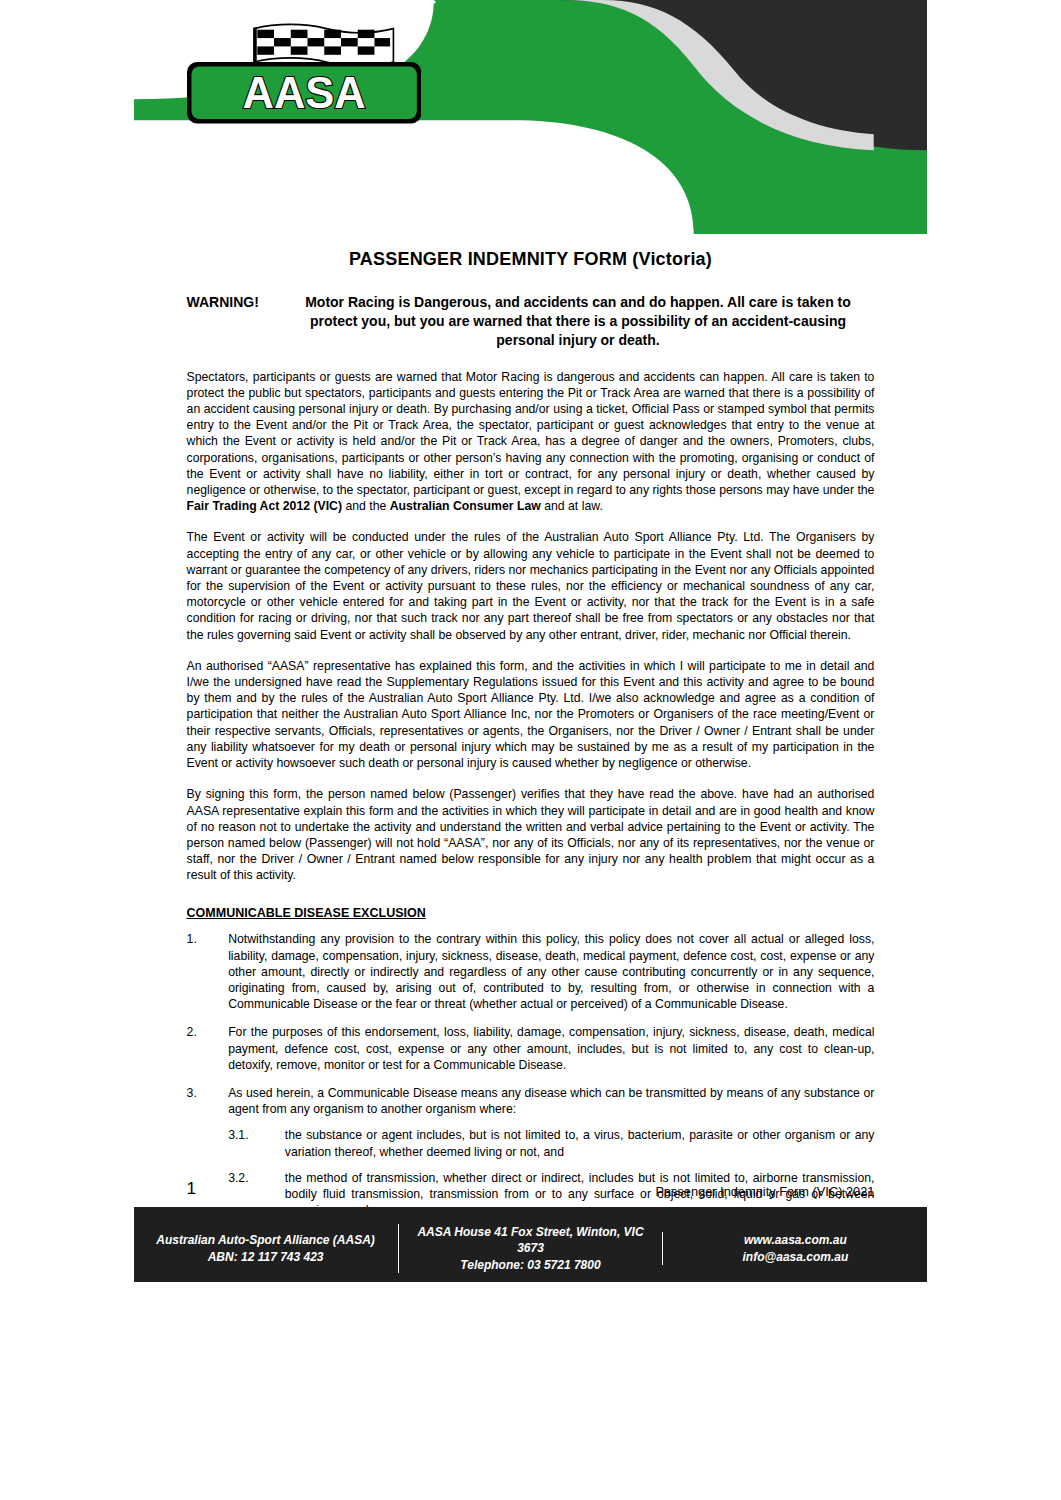AASA
PASSENGER INDEMNITY FORM (Victoria)
WARNING!
Motor Racing is Dangerous, and accidents can and do happen. All care is taken to protect you, but you are warned that there is a possibility of an accident-causing personal injury or death.
Spectators, participants or guests are warned that Motor Racing is dangerous and accidents can happen. All care is taken to protect the public but spectators, participants and guests entering the Pit or Track Area are warned that there is a possibility of an accident causing personal injury or death. By purchasing and/or using a ticket, Official Pass or stamped symbol that permits entry to the Event and/or the Pit or Track Area, the spectator, participant or guest acknowledges that entry to the venue at which the Event or activity is held and/or the Pit or Track Area, has a degree of danger and the owners, Promoters, clubs, corporations, organisations, participants or other person’s having any connection with the promoting, organising or conduct of the Event or activity shall have no liability, either in tort or contract, for any personal injury or death, whether caused by negligence or otherwise, to the spectator, participant or guest, except in regard to any rights those persons may have under the Fair Trading Act 2012 (VIC) and the Australian Consumer Law and at law.
The Event or activity will be conducted under the rules of the Australian Auto Sport Alliance Pty. Ltd. The Organisers by accepting the entry of any car, or other vehicle or by allowing any vehicle to participate in the Event shall not be deemed to warrant or guarantee the competency of any drivers, riders nor mechanics participating in the Event nor any Officials appointed for the supervision of the Event or activity pursuant to these rules, nor the efficiency or mechanical soundness of any car, motorcycle or other vehicle entered for and taking part in the Event or activity, nor that the track for the Event is in a safe condition for racing or driving, nor that such track nor any part thereof shall be free from spectators or any obstacles nor that the rules governing said Event or activity shall be observed by any other entrant, driver, rider, mechanic nor Official therein.
An authorised “AASA” representative has explained this form, and the activities in which I will participate to me in detail and I/we the undersigned have read the Supplementary Regulations issued for this Event and this activity and agree to be bound by them and by the rules of the Australian Auto Sport Alliance Pty. Ltd. I/we also acknowledge and agree as a condition of participation that neither the Australian Auto Sport Alliance Inc, nor the Promoters or Organisers of the race meeting/Event or their respective servants, Officials, representatives or agents, the Organisers, nor the Driver / Owner / Entrant shall be under any liability whatsoever for my death or personal injury which may be sustained by me as a result of my participation in the Event or activity howsoever such death or personal injury is caused whether by negligence or otherwise.
By signing this form, the person named below (Passenger) verifies that they have read the above. have had an authorised AASA representative explain this form and the activities in which they will participate in detail and are in good health and know of no reason not to undertake the activity and understand the written and verbal advice pertaining to the Event or activity. The person named below (Passenger) will not hold “AASA”, nor any of its Officials, nor any of its representatives, nor the venue or staff, nor the Driver / Owner / Entrant named below responsible for any injury nor any health problem that might occur as a result of this activity.
COMMUNICABLE DISEASE EXCLUSION
Notwithstanding any provision to the contrary within this policy, this policy does not cover all actual or alleged loss, liability, damage, compensation, injury, sickness, disease, death, medical payment, defence cost, cost, expense or any other amount, directly or indirectly and regardless of any other cause contributing concurrently or in any sequence, originating from, caused by, arising out of, contributed to by, resulting from, or otherwise in connection with a Communicable Disease or the fear or threat (whether actual or perceived) of a Communicable Disease.
For the purposes of this endorsement, loss, liability, damage, compensation, injury, sickness, disease, death, medical payment, defence cost, cost, expense or any other amount, includes, but is not limited to, any cost to clean-up, detoxify, remove, monitor or test for a Communicable Disease.
As used herein, a Communicable Disease means any disease which can be transmitted by means of any substance or agent from any organism to another organism where:
the substance or agent includes, but is not limited to, a virus, bacterium, parasite or other organism or any variation thereof, whether deemed living or not, and
the method of transmission, whether direct or indirect, includes but is not limited to, airborne transmission, bodily fluid transmission, transmission from or to any surface or object, solid, liquid or gas or between organisms, and
the disease, substance or agent can cause or threaten bodily injury, illness, emotional distress, damage to human health, human welfare or property damage.
1
Passenger Indemnity Form (VIC) 2021
Australian Auto-Sport Alliance (AASA)
ABN: 12 117 743 423
AASA House 41 Fox Street, Winton, VIC 3673
Telephone: 03 5721 7800
www.aasa.com.au
info@aasa.com.au